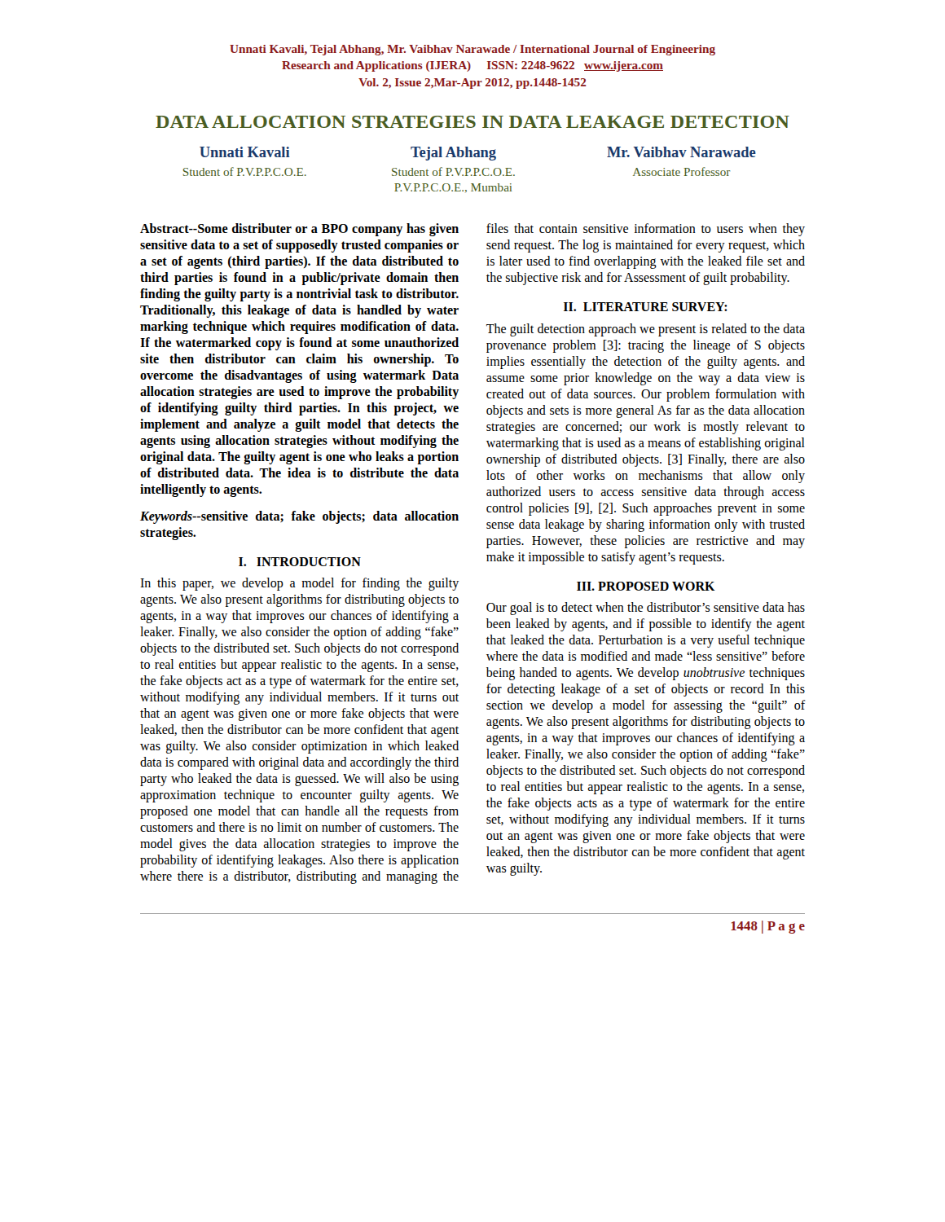Unnati Kavali, Tejal Abhang, Mr. Vaibhav Narawade / International Journal of Engineering
Research and Applications (IJERA) ISSN: 2248-9622 www.ijera.com
Vol. 2, Issue 2,Mar-Apr 2012, pp.1448-1452
DATA ALLOCATION STRATEGIES IN DATA LEAKAGE DETECTION
| Unnati Kavali Student of P.V.P.P.C.O.E. | Tejal Abhang Student of P.V.P.P.C.O.E. P.V.P.P.C.O.E., Mumbai | Mr. Vaibhav Narawade Associate Professor |
Abstract--Some distributer or a BPO company has given sensitive data to a set of supposedly trusted companies or a set of agents (third parties). If the data distributed to third parties is found in a public/private domain then finding the guilty party is a nontrivial task to distributor. Traditionally, this leakage of data is handled by water marking technique which requires modification of data. If the watermarked copy is found at some unauthorized site then distributor can claim his ownership. To overcome the disadvantages of using watermark Data allocation strategies are used to improve the probability of identifying guilty third parties. In this project, we implement and analyze a guilt model that detects the agents using allocation strategies without modifying the original data. The guilty agent is one who leaks a portion of distributed data. The idea is to distribute the data intelligently to agents.
Keywords--sensitive data; fake objects; data allocation strategies.
I. Introduction
In this paper, we develop a model for finding the guilty agents. We also present algorithms for distributing objects to agents, in a way that improves our chances of identifying a leaker. Finally, we also consider the option of adding “fake” objects to the distributed set. Such objects do not correspond to real entities but appear realistic to the agents. In a sense, the fake objects act as a type of watermark for the entire set, without modifying any individual members. If it turns out that an agent was given one or more fake objects that were leaked, then the distributor can be more confident that agent was guilty. We also consider optimization in which leaked data is compared with original data and accordingly the third party who leaked the data is guessed. We will also be using approximation technique to encounter guilty agents. We proposed one model that can handle all the requests from customers and there is no limit on number of customers. The model gives the data allocation strategies to improve the probability of identifying leakages. Also there is application where there is a distributor, distributing and managing the files that contain sensitive information to users when they send request. The log is maintained for every request, which is later used to find overlapping with the leaked file set and the subjective risk and for Assessment of guilt probability.
II. Literature Survey:
The guilt detection approach we present is related to the data provenance problem [3]: tracing the lineage of S objects implies essentially the detection of the guilty agents. and assume some prior knowledge on the way a data view is created out of data sources. Our problem formulation with objects and sets is more general As far as the data allocation strategies are concerned; our work is mostly relevant to watermarking that is used as a means of establishing original ownership of distributed objects. [3] Finally, there are also lots of other works on mechanisms that allow only authorized users to access sensitive data through access control policies [9], [2]. Such approaches prevent in some sense data leakage by sharing information only with trusted parties. However, these policies are restrictive and may make it impossible to satisfy agent’s requests.
III. Proposed Work
Our goal is to detect when the distributor’s sensitive data has been leaked by agents, and if possible to identify the agent that leaked the data. Perturbation is a very useful technique where the data is modified and made “less sensitive” before being handed to agents. We develop unobtrusive techniques for detecting leakage of a set of objects or record In this section we develop a model for assessing the “guilt” of agents. We also present algorithms for distributing objects to agents, in a way that improves our chances of identifying a leaker. Finally, we also consider the option of adding “fake” objects to the distributed set. Such objects do not correspond to real entities but appear realistic to the agents. In a sense, the fake objects acts as a type of watermark for the entire set, without modifying any individual members. If it turns out an agent was given one or more fake objects that were leaked, then the distributor can be more confident that agent was guilty.
1448 | P a g e